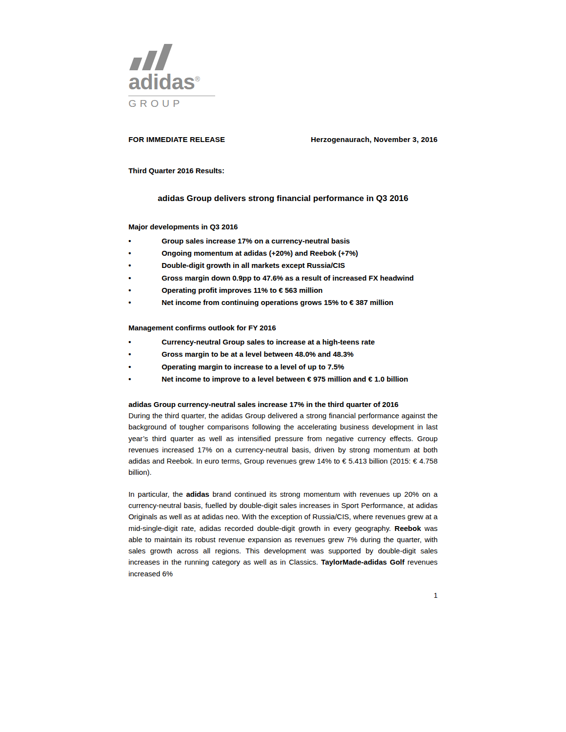adidas®
GROUP
FOR IMMEDIATE RELEASE
Herzogenaurach, November 3, 2016
Third Quarter 2016 Results:
adidas Group delivers strong financial performance in Q3 2016
Major developments in Q3 2016
Group sales increase 17% on a currency-neutral basis
Ongoing momentum at adidas (+20%) and Reebok (+7%)
Double-digit growth in all markets except Russia/CIS
Gross margin down 0.9pp to 47.6% as a result of increased FX headwind
Operating profit improves 11% to € 563 million
Net income from continuing operations grows 15% to € 387 million
Management confirms outlook for FY 2016
Currency-neutral Group sales to increase at a high-teens rate
Gross margin to be at a level between 48.0% and 48.3%
Operating margin to increase to a level of up to 7.5%
Net income to improve to a level between € 975 million and € 1.0 billion
adidas Group currency-neutral sales increase 17% in the third quarter of 2016
During the third quarter, the adidas Group delivered a strong financial performance against the background of tougher comparisons following the accelerating business development in last year’s third quarter as well as intensified pressure from negative currency effects. Group revenues increased 17% on a currency-neutral basis, driven by strong momentum at both adidas and Reebok. In euro terms, Group revenues grew 14% to € 5.413 billion (2015: € 4.758 billion).
In particular, the adidas brand continued its strong momentum with revenues up 20% on a currency-neutral basis, fuelled by double-digit sales increases in Sport Performance, at adidas Originals as well as at adidas neo. With the exception of Russia/CIS, where revenues grew at a mid-single-digit rate, adidas recorded double-digit growth in every geography. Reebok was able to maintain its robust revenue expansion as revenues grew 7% during the quarter, with sales growth across all regions. This development was supported by double-digit sales increases in the running category as well as in Classics. TaylorMade-adidas Golf revenues increased 6%
1